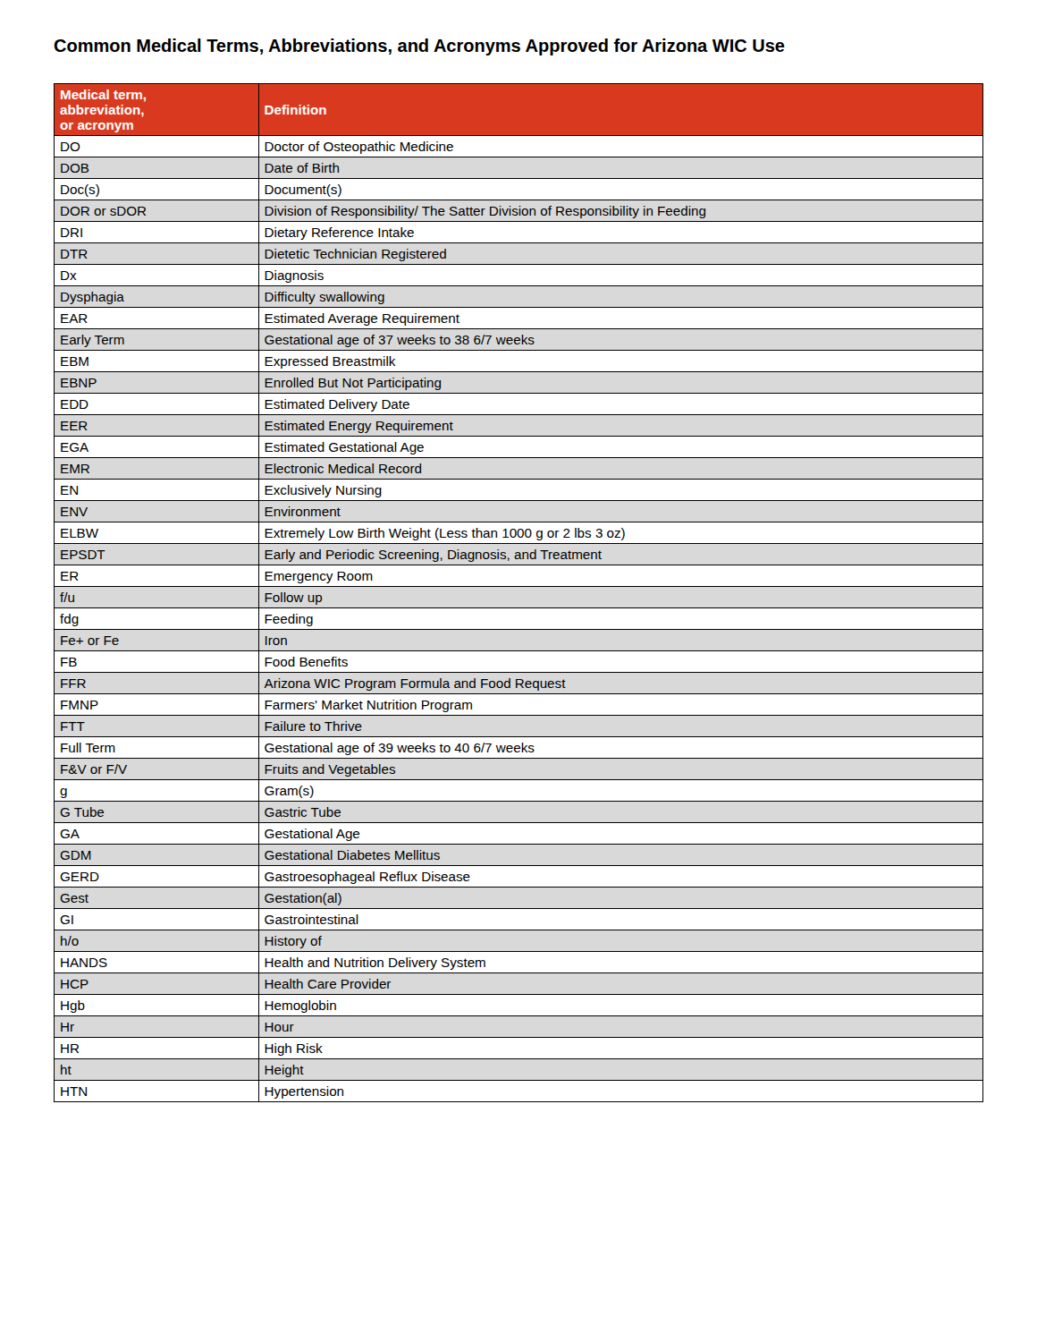Common Medical Terms, Abbreviations, and Acronyms Approved for Arizona WIC Use
| Medical term, abbreviation, or acronym | Definition |
| --- | --- |
| DO | Doctor of Osteopathic Medicine |
| DOB | Date of Birth |
| Doc(s) | Document(s) |
| DOR or sDOR | Division of Responsibility/ The Satter Division of Responsibility in Feeding |
| DRI | Dietary Reference Intake |
| DTR | Dietetic Technician Registered |
| Dx | Diagnosis |
| Dysphagia | Difficulty swallowing |
| EAR | Estimated Average Requirement |
| Early Term | Gestational age of 37 weeks to 38 6/7 weeks |
| EBM | Expressed Breastmilk |
| EBNP | Enrolled But Not Participating |
| EDD | Estimated Delivery Date |
| EER | Estimated Energy Requirement |
| EGA | Estimated Gestational Age |
| EMR | Electronic Medical Record |
| EN | Exclusively Nursing |
| ENV | Environment |
| ELBW | Extremely Low Birth Weight (Less than 1000 g or 2 lbs 3 oz) |
| EPSDT | Early and Periodic Screening, Diagnosis, and Treatment |
| ER | Emergency Room |
| f/u | Follow up |
| fdg | Feeding |
| Fe+ or Fe | Iron |
| FB | Food Benefits |
| FFR | Arizona WIC Program Formula and Food Request |
| FMNP | Farmers' Market Nutrition Program |
| FTT | Failure to Thrive |
| Full Term | Gestational age of 39 weeks to 40 6/7 weeks |
| F&V or F/V | Fruits and Vegetables |
| g | Gram(s) |
| G Tube | Gastric Tube |
| GA | Gestational Age |
| GDM | Gestational Diabetes Mellitus |
| GERD | Gastroesophageal Reflux Disease |
| Gest | Gestation(al) |
| GI | Gastrointestinal |
| h/o | History of |
| HANDS | Health and Nutrition Delivery System |
| HCP | Health Care Provider |
| Hgb | Hemoglobin |
| Hr | Hour |
| HR | High Risk |
| ht | Height |
| HTN | Hypertension |